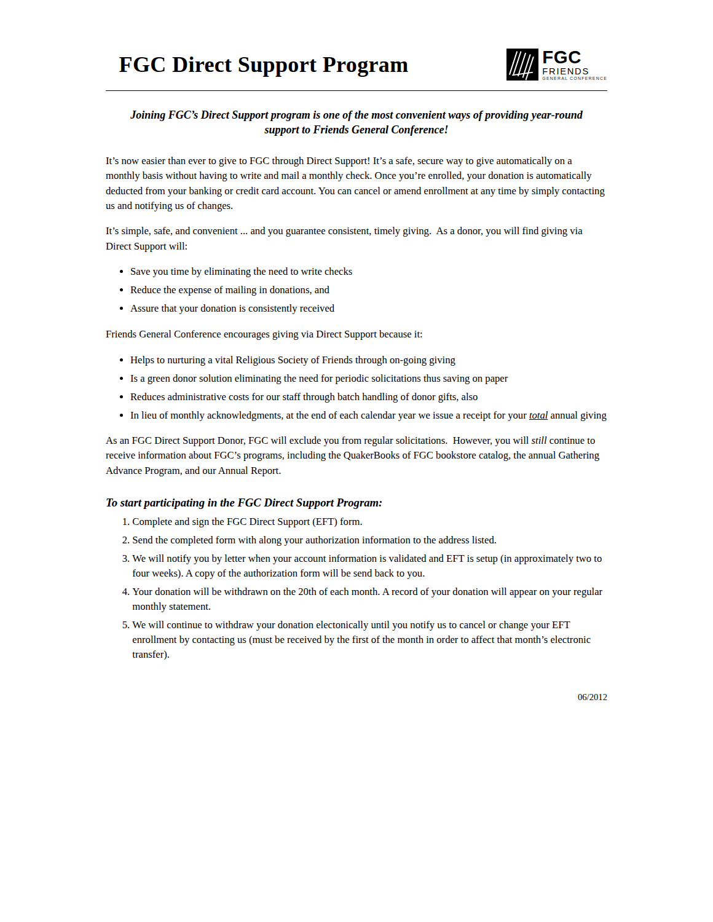FGC Direct Support Program
FGC FRIENDS GENERAL CONFERENCE
Joining FGC’s Direct Support program is one of the most convenient ways of providing year-round support to Friends General Conference!
It’s now easier than ever to give to FGC through Direct Support! It’s a safe, secure way to give automatically on a monthly basis without having to write and mail a monthly check. Once you’re enrolled, your donation is automatically deducted from your banking or credit card account. You can cancel or amend enrollment at any time by simply contacting us and notifying us of changes.
It’s simple, safe, and convenient ... and you guarantee consistent, timely giving. As a donor, you will find giving via Direct Support will:
Save you time by eliminating the need to write checks
Reduce the expense of mailing in donations, and
Assure that your donation is consistently received
Friends General Conference encourages giving via Direct Support because it:
Helps to nurturing a vital Religious Society of Friends through on-going giving
Is a green donor solution eliminating the need for periodic solicitations thus saving on paper
Reduces administrative costs for our staff through batch handling of donor gifts, also
In lieu of monthly acknowledgments, at the end of each calendar year we issue a receipt for your total annual giving
As an FGC Direct Support Donor, FGC will exclude you from regular solicitations. However, you will still continue to receive information about FGC’s programs, including the QuakerBooks of FGC bookstore catalog, the annual Gathering Advance Program, and our Annual Report.
To start participating in the FGC Direct Support Program:
Complete and sign the FGC Direct Support (EFT) form.
Send the completed form with along your authorization information to the address listed.
We will notify you by letter when your account information is validated and EFT is setup (in approximately two to four weeks). A copy of the authorization form will be send back to you.
Your donation will be withdrawn on the 20th of each month. A record of your donation will appear on your regular monthly statement.
We will continue to withdraw your donation electonically until you notify us to cancel or change your EFT enrollment by contacting us (must be received by the first of the month in order to affect that month’s electronic transfer).
06/2012